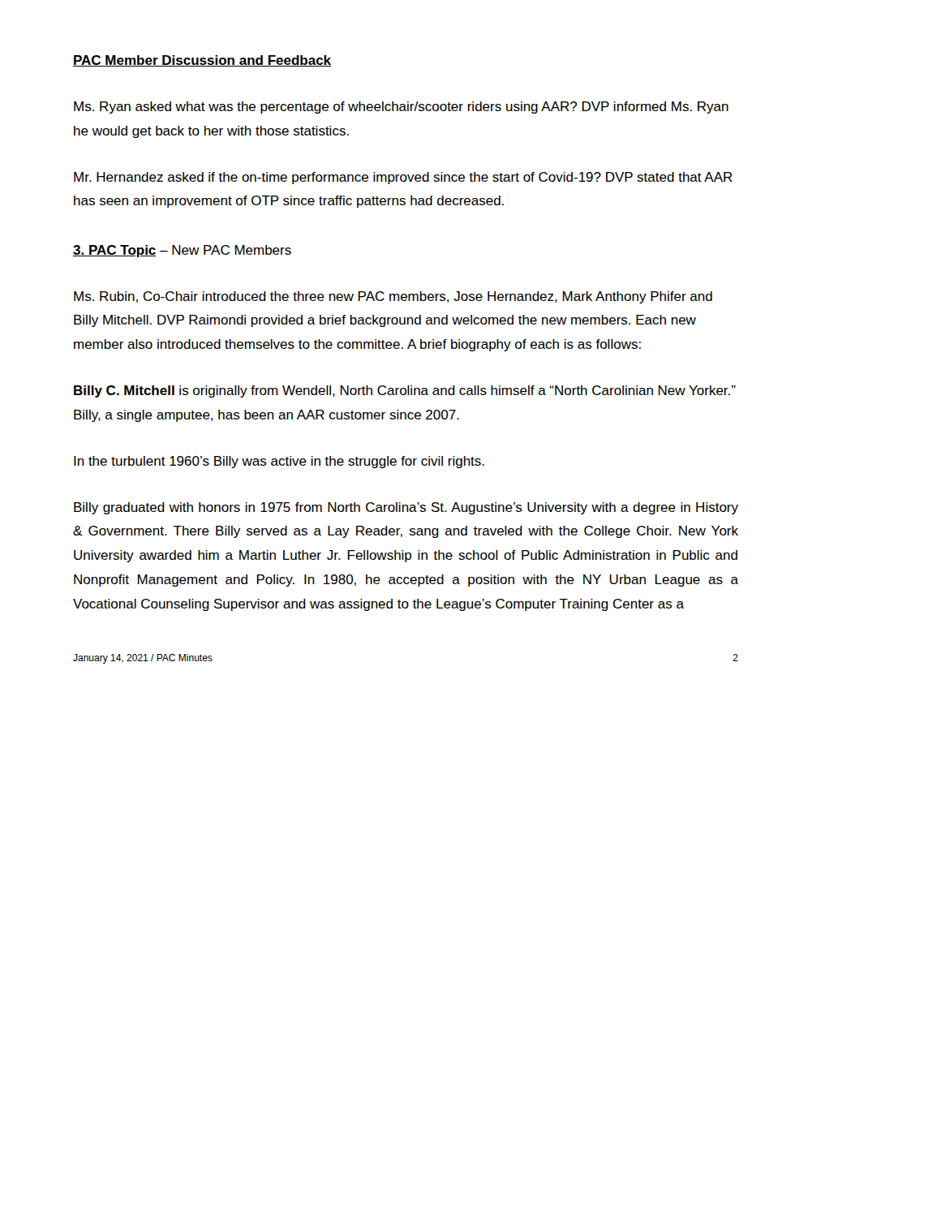PAC Member Discussion and Feedback
Ms. Ryan asked what was the percentage of wheelchair/scooter riders using AAR? DVP informed Ms. Ryan he would get back to her with those statistics.
Mr. Hernandez asked if the on-time performance improved since the start of Covid-19? DVP stated that AAR has seen an improvement of OTP since traffic patterns had decreased.
3. PAC Topic – New PAC Members
Ms. Rubin, Co-Chair introduced the three new PAC members, Jose Hernandez, Mark Anthony Phifer and Billy Mitchell. DVP Raimondi provided a brief background and welcomed the new members. Each new member also introduced themselves to the committee. A brief biography of each is as follows:
Billy C. Mitchell is originally from Wendell, North Carolina and calls himself a “North Carolinian New Yorker.” Billy, a single amputee, has been an AAR customer since 2007.
In the turbulent 1960’s Billy was active in the struggle for civil rights.
Billy graduated with honors in 1975 from North Carolina’s St. Augustine’s University with a degree in History & Government. There Billy served as a Lay Reader, sang and traveled with the College Choir. New York University awarded him a Martin Luther Jr. Fellowship in the school of Public Administration in Public and Nonprofit Management and Policy. In 1980, he accepted a position with the NY Urban League as a Vocational Counseling Supervisor and was assigned to the League’s Computer Training Center as a
January 14, 2021 / PAC Minutes 2